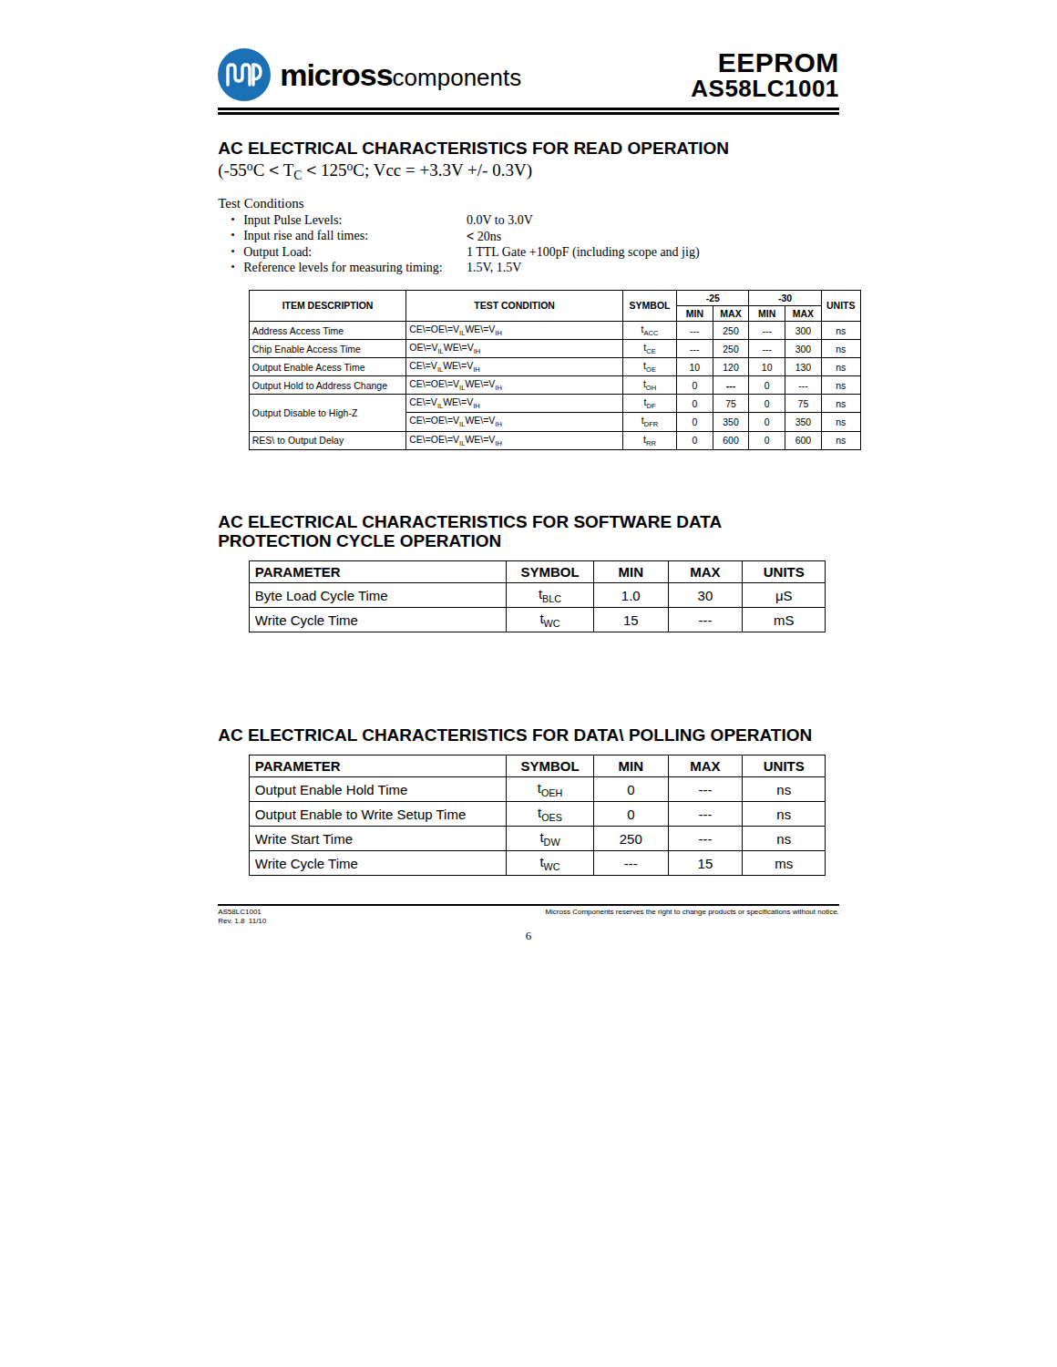microsscomponents
EEPROM
AS58LC1001
AC ELECTRICAL CHARACTERISTICS FOR READ OPERATION
(-55o C < TC < 125o C; Vcc = +3.3V +/- 0.3V)
Test Conditions
Input Pulse Levels: 0.0V to 3.0V
Input rise and fall times:< 20ns
Output Load: 1 TTL Gate +100pF (including scope and jig)
Reference levels for measuring timing: 1.5V, 1.5V
| ITEM DESCRIPTION | TEST CONDITION | SYMBOL | -25 | -30 | UNITS |
| --- | --- | --- | --- | --- | --- |
| MIN | MAX | MIN | MAX |
| Address Access Time | CE\=OE\=V IL WE\=V IH | t ACC | --- | 250 | --- | 300 | ns |
| Chip Enable Access Time | OE\=V IL WE\=V IH | t CE | --- | 250 | --- | 300 | ns |
| Output Enable Acess Time | CE\=V IL WE\=V IH | t OE | 10 | 120 | 10 | 130 | ns |
| Output Hold to Address Change | CE\=OE\=V IL WE\=V IH | t OH | 0 | --- | 0 | --- | ns |
| Output Disable to High-Z | CE\=V IL WE\=V IH | t DF | 0 | 75 | 0 | 75 | ns |
| CE\=OE\=V IL WE\=V IH | t DFR | 0 | 350 | 0 | 350 | ns |
| RES\ to Output Delay | CE\=OE\=V IL WE\=V IH | t RR | 0 | 600 | 0 | 600 | ns |
AC ELECTRICAL CHARACTERISTICS FOR SOFTWARE DATA
PROTECTION CYCLE OPERATION
| PARAMETER | SYMBOL | MIN | MAX | UNITS |
| --- | --- | --- | --- | --- |
| Byte Load Cycle Time | t BLC | 1.0 | 30 | μS |
| Write Cycle Time | t WC | 15 | --- | mS |
AC ELECTRICAL CHARACTERISTICS FOR DATA\ POLLING OPERATION
| PARAMETER | SYMBOL | MIN | MAX | UNITS |
| --- | --- | --- | --- | --- |
| Output Enable Hold Time | t OEH | 0 | --- | ns |
| Output Enable to Write Setup Time | t OES | 0 | --- | ns |
| Write Start Time | t DW | 250 | --- | ns |
| Write Cycle Time | t WC | --- | 15 | ms |
AS58LC1001
Rev. 1.8 11/10
Micross Components reserves the right to change products or specifications without notice.
6